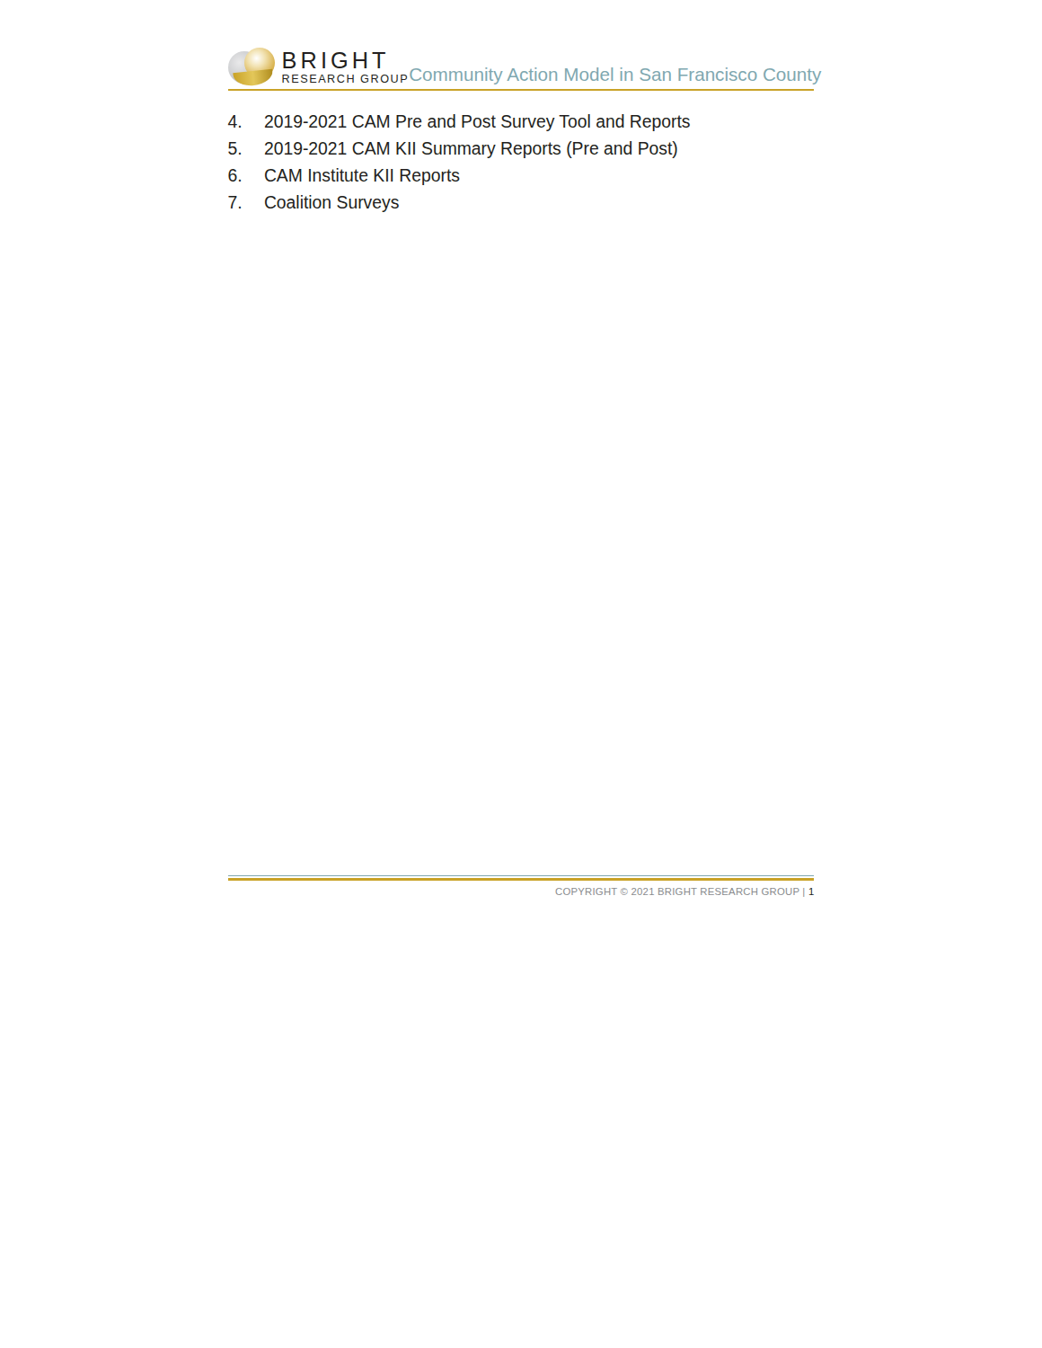BRIGHT
RESEARCH GROUP
Community Action Model in San Francisco County
4. 2019-2021 CAM Pre and Post Survey Tool and Reports
5. 2019-2021 CAM KII Summary Reports (Pre and Post)
6. CAM Institute KII Reports
7. Coalition Surveys
COPYRIGHT © 2021 BRIGHT RESEARCH GROUP | 1